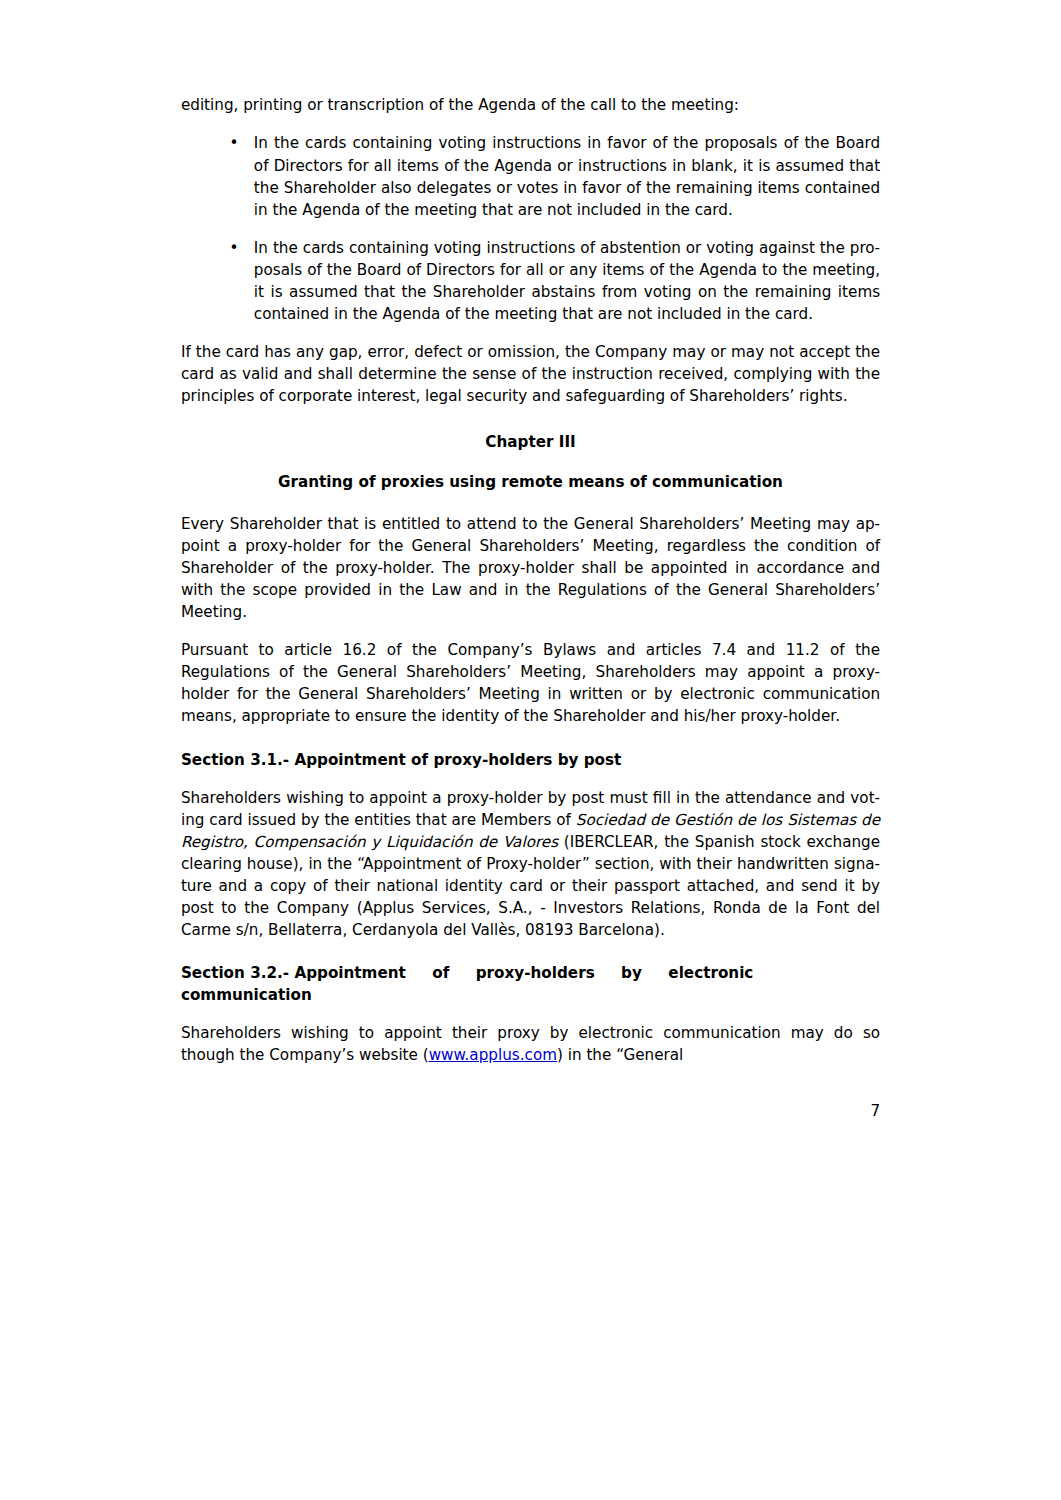editing, printing or transcription of the Agenda of the call to the meeting:
In the cards containing voting instructions in favor of the proposals of the Board of Directors for all items of the Agenda or instructions in blank, it is assumed that the Shareholder also delegates or votes in favor of the remaining items contained in the Agenda of the meeting that are not included in the card.
In the cards containing voting instructions of abstention or voting against the proposals of the Board of Directors for all or any items of the Agenda to the meeting, it is assumed that the Shareholder abstains from voting on the remaining items contained in the Agenda of the meeting that are not included in the card.
If the card has any gap, error, defect or omission, the Company may or may not accept the card as valid and shall determine the sense of the instruction received, complying with the principles of corporate interest, legal security and safeguarding of Shareholders’ rights.
Chapter III
Granting of proxies using remote means of communication
Every Shareholder that is entitled to attend to the General Shareholders’ Meeting may appoint a proxy-holder for the General Shareholders’ Meeting, regardless the condition of Shareholder of the proxy-holder. The proxy-holder shall be appointed in accordance and with the scope provided in the Law and in the Regulations of the General Shareholders’ Meeting.
Pursuant to article 16.2 of the Company’s Bylaws and articles 7.4 and 11.2 of the Regulations of the General Shareholders’ Meeting, Shareholders may appoint a proxy-holder for the General Shareholders’ Meeting in written or by electronic communication means, appropriate to ensure the identity of the Shareholder and his/her proxy-holder.
Section 3.1.- Appointment of proxy-holders by post
Shareholders wishing to appoint a proxy-holder by post must fill in the attendance and voting card issued by the entities that are Members of Sociedad de Gestión de los Sistemas de Registro, Compensación y Liquidación de Valores (IBERCLEAR, the Spanish stock exchange clearing house), in the “Appointment of Proxy-holder” section, with their handwritten signature and a copy of their national identity card or their passport attached, and send it by post to the Company (Applus Services, S.A., - Investors Relations, Ronda de la Font del Carme s/n, Bellaterra, Cerdanyola del Vallès, 08193 Barcelona).
Section 3.2.- Appointment of proxy-holders by electroniccommunication
Shareholders wishing to appoint their proxy by electronic communication may do so though the Company’s website (www.applus.com) in the “General
7